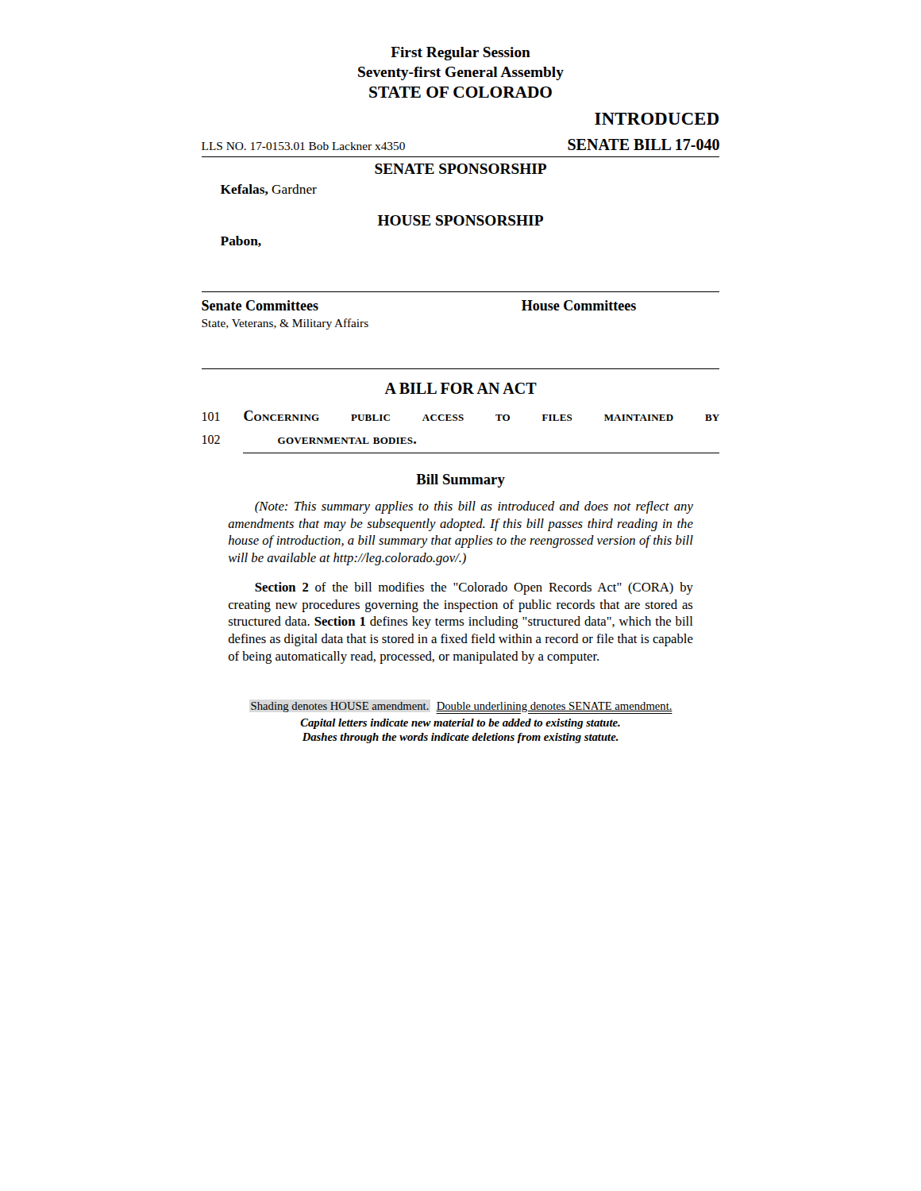First Regular Session
Seventy-first General Assembly
STATE OF COLORADO
INTRODUCED
LLS NO. 17-0153.01 Bob Lackner x4350
SENATE BILL 17-040
SENATE SPONSORSHIP
Kefalas, Gardner
HOUSE SPONSORSHIP
Pabon,
Senate Committees
State, Veterans, & Military Affairs
House Committees
A BILL FOR AN ACT
101
Concerning public access to files maintained by
102
governmental bodies.
Bill Summary
(Note: This summary applies to this bill as introduced and does not reflect any amendments that may be subsequently adopted. If this bill passes third reading in the house of introduction, a bill summary that applies to the reengrossed version of this bill will be available at http://leg.colorado.gov/.)
Section 2 of the bill modifies the "Colorado Open Records Act" (CORA) by creating new procedures governing the inspection of public records that are stored as structured data. Section 1 defines key terms including "structured data", which the bill defines as digital data that is stored in a fixed field within a record or file that is capable of being automatically read, processed, or manipulated by a computer.
Shading denotes HOUSE amendment. Double underlining denotes SENATE amendment.
Capital letters indicate new material to be added to existing statute.
Dashes through the words indicate deletions from existing statute.